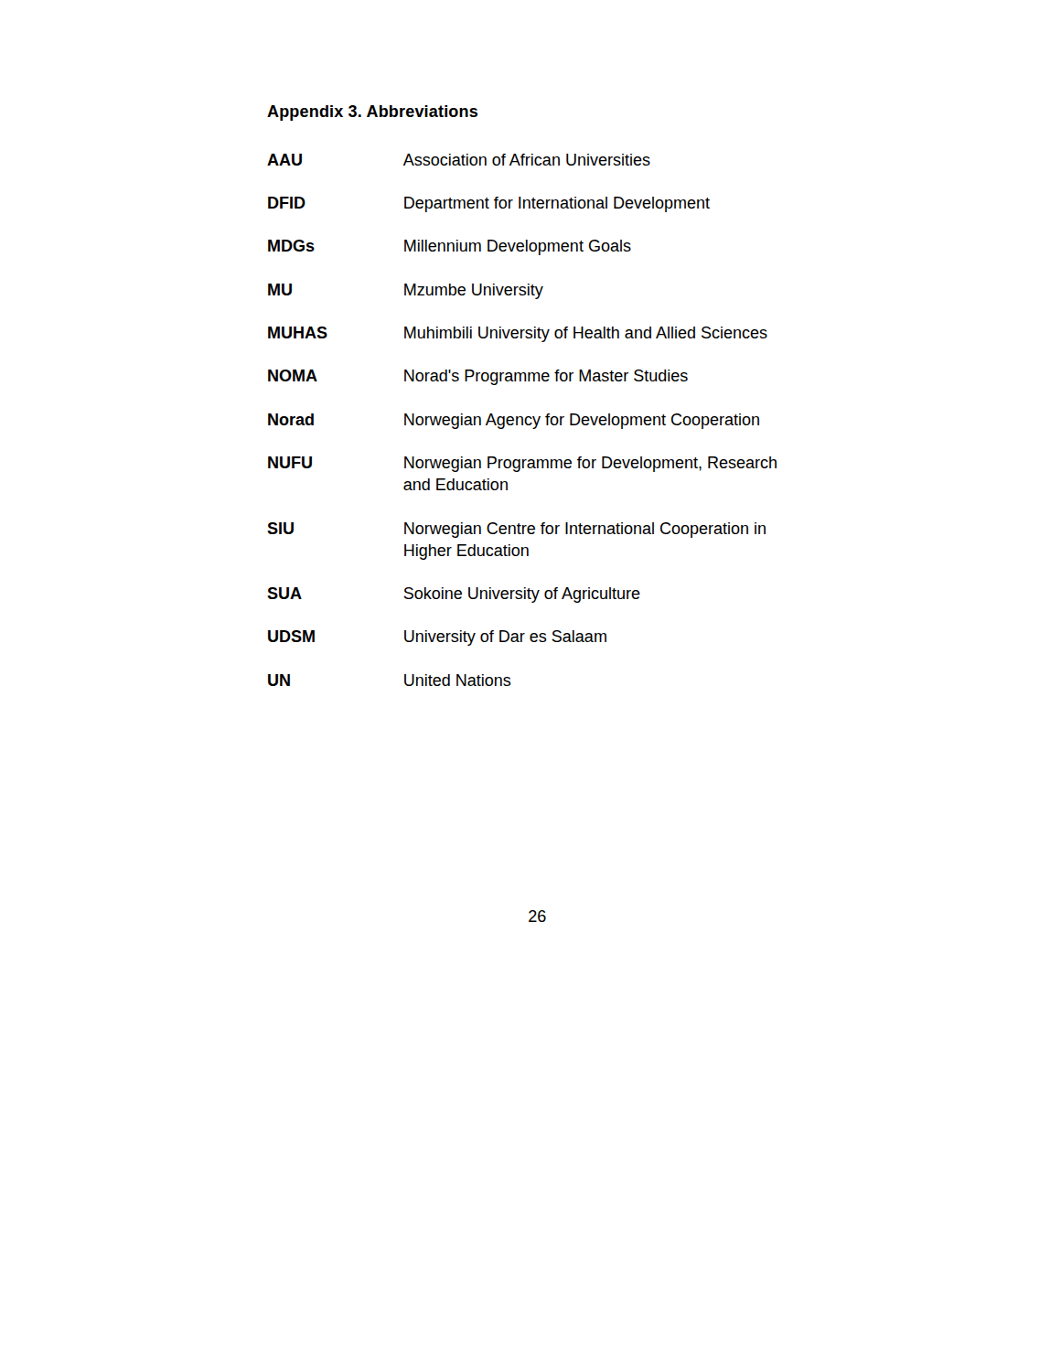Appendix 3. Abbreviations
AAU
Association of African Universities
DFID
Department for International Development
MDGs
Millennium Development Goals
MU
Mzumbe University
MUHAS
Muhimbili University of Health and Allied Sciences
NOMA
Norad's Programme for Master Studies
Norad
Norwegian Agency for Development Cooperation
NUFU
Norwegian Programme for Development, Research and Education
SIU
Norwegian Centre for International Cooperation in Higher Education
SUA
Sokoine University of Agriculture
UDSM
University of Dar es Salaam
UN
United Nations
26